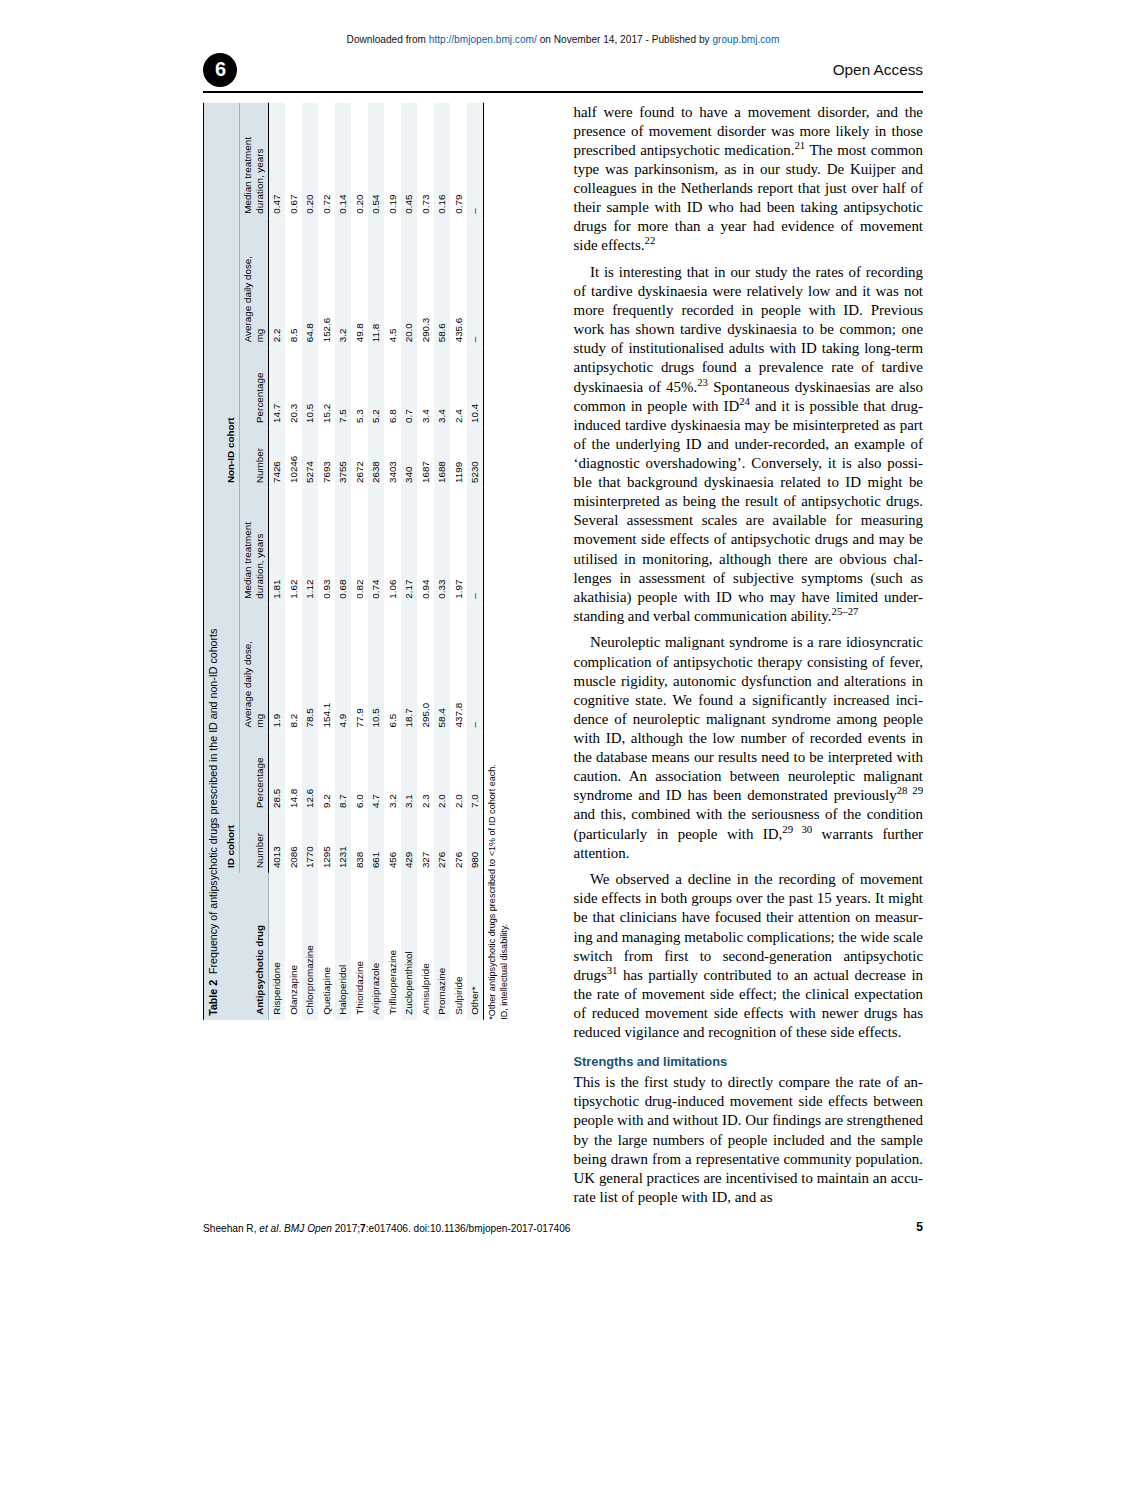Downloaded from http://bmjopen.bmj.com/ on November 14, 2017 - Published by group.bmj.com
6
Open Access
Table 2 Frequency of antipsychotic drugs prescribed in the ID and non-ID cohorts
| Antipsychotic drug | ID cohort | Non-ID cohort |
| --- | --- | --- |
| Number | Percentage | Average daily dose, mg | Median treatment duration, years | Number | Percentage | Average daily dose, mg | Median treatment duration, years |
| Risperidone | 4013 | 28.5 | 1.9 | 1.81 | 7426 | 14.7 | 2.2 | 0.47 |
| Olanzapine | 2086 | 14.8 | 8.2 | 1.62 | 10246 | 20.3 | 8.5 | 0.67 |
| Chlorpromazine | 1770 | 12.6 | 78.5 | 1.12 | 5274 | 10.5 | 64.8 | 0.20 |
| Quetiapine | 1295 | 9.2 | 154.1 | 0.93 | 7693 | 15.2 | 152.6 | 0.72 |
| Haloperidol | 1231 | 8.7 | 4.9 | 0.68 | 3755 | 7.5 | 3.2 | 0.14 |
| Thioridazine | 838 | 6.0 | 77.9 | 0.82 | 2672 | 5.3 | 49.8 | 0.20 |
| Aripiprazole | 661 | 4.7 | 10.5 | 0.74 | 2638 | 5.2 | 11.8 | 0.54 |
| Trifluoperazine | 456 | 3.2 | 6.5 | 1.06 | 3403 | 6.8 | 4.5 | 0.19 |
| Zuclopenthixol | 429 | 3.1 | 18.7 | 2.17 | 340 | 0.7 | 20.0 | 0.45 |
| Amisulpride | 327 | 2.3 | 295.0 | 0.94 | 1687 | 3.4 | 290.3 | 0.73 |
| Promazine | 276 | 2.0 | 58.4 | 0.33 | 1688 | 3.4 | 58.6 | 0.16 |
| Sulpiride | 276 | 2.0 | 437.8 | 1.97 | 1199 | 2.4 | 435.6 | 0.79 |
| Other* | 980 | 7.0 | – | – | 5230 | 10.4 | – | – |
*Other antipsychotic drugs prescribed to <1% of ID cohort each.
ID, intellectual disability.
half were found to have a movement disorder, and the presence of movement disorder was more likely in those prescribed antipsychotic medication.21 The most common type was parkinsonism, as in our study. De Kuijper and colleagues in the Netherlands report that just over half of their sample with ID who had been taking antipsychotic drugs for more than a year had evidence of movement side effects.22
It is interesting that in our study the rates of recording of tardive dyskinaesia were relatively low and it was not more frequently recorded in people with ID. Previous work has shown tardive dyskinaesia to be common; one study of institutionalised adults with ID taking long-term antipsychotic drugs found a prevalence rate of tardive dyskinaesia of 45%.23 Spontaneous dyskinaesias are also common in people with ID24 and it is possible that drug-induced tardive dyskinaesia may be misinterpreted as part of the underlying ID and under-recorded, an example of ‘diagnostic overshadowing’. Conversely, it is also possible that background dyskinaesia related to ID might be misinterpreted as being the result of antipsychotic drugs. Several assessment scales are available for measuring movement side effects of antipsychotic drugs and may be utilised in monitoring, although there are obvious challenges in assessment of subjective symptoms (such as akathisia) people with ID who may have limited understanding and verbal communication ability.25–27
Neuroleptic malignant syndrome is a rare idiosyncratic complication of antipsychotic therapy consisting of fever, muscle rigidity, autonomic dysfunction and alterations in cognitive state. We found a significantly increased incidence of neuroleptic malignant syndrome among people with ID, although the low number of recorded events in the database means our results need to be interpreted with caution. An association between neuroleptic malignant syndrome and ID has been demonstrated previously28 29 and this, combined with the seriousness of the condition (particularly in people with ID,29 30 warrants further attention.
We observed a decline in the recording of movement side effects in both groups over the past 15 years. It might be that clinicians have focused their attention on measuring and managing metabolic complications; the wide scale switch from first to second-generation antipsychotic drugs31 has partially contributed to an actual decrease in the rate of movement side effect; the clinical expectation of reduced movement side effects with newer drugs has reduced vigilance and recognition of these side effects.
Strengths and limitations
This is the first study to directly compare the rate of antipsychotic drug-induced movement side effects between people with and without ID. Our findings are strengthened by the large numbers of people included and the sample being drawn from a representative community population. UK general practices are incentivised to maintain an accurate list of people with ID, and as
Sheehan R, et al. BMJ Open 2017;7:e017406. doi:10.1136/bmjopen-2017-017406
5